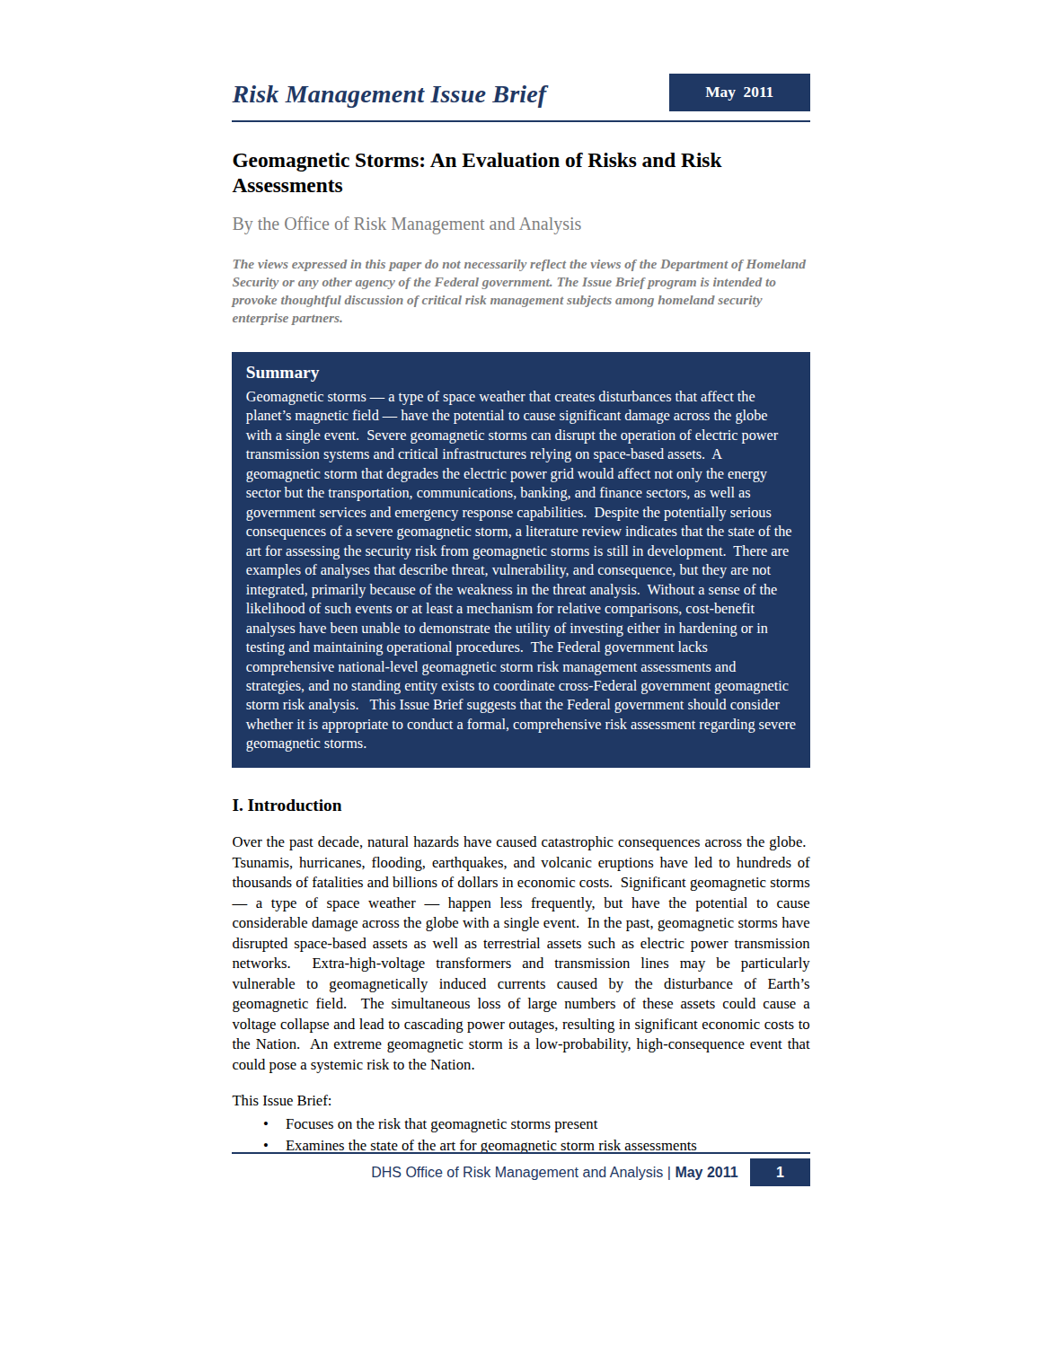Risk Management Issue Brief
May 2011
Geomagnetic Storms: An Evaluation of Risks and Risk Assessments
By the Office of Risk Management and Analysis
The views expressed in this paper do not necessarily reflect the views of the Department of Homeland Security or any other agency of the Federal government. The Issue Brief program is intended to provoke thoughtful discussion of critical risk management subjects among homeland security enterprise partners.
Summary
Geomagnetic storms — a type of space weather that creates disturbances that affect the planet’s magnetic field — have the potential to cause significant damage across the globe with a single event. Severe geomagnetic storms can disrupt the operation of electric power transmission systems and critical infrastructures relying on space-based assets. A geomagnetic storm that degrades the electric power grid would affect not only the energy sector but the transportation, communications, banking, and finance sectors, as well as government services and emergency response capabilities. Despite the potentially serious consequences of a severe geomagnetic storm, a literature review indicates that the state of the art for assessing the security risk from geomagnetic storms is still in development. There are examples of analyses that describe threat, vulnerability, and consequence, but they are not integrated, primarily because of the weakness in the threat analysis. Without a sense of the likelihood of such events or at least a mechanism for relative comparisons, cost-benefit analyses have been unable to demonstrate the utility of investing either in hardening or in testing and maintaining operational procedures. The Federal government lacks comprehensive national-level geomagnetic storm risk management assessments and strategies, and no standing entity exists to coordinate cross-Federal government geomagnetic storm risk analysis. This Issue Brief suggests that the Federal government should consider whether it is appropriate to conduct a formal, comprehensive risk assessment regarding severe geomagnetic storms.
I. Introduction
Over the past decade, natural hazards have caused catastrophic consequences across the globe. Tsunamis, hurricanes, flooding, earthquakes, and volcanic eruptions have led to hundreds of thousands of fatalities and billions of dollars in economic costs. Significant geomagnetic storms — a type of space weather — happen less frequently, but have the potential to cause considerable damage across the globe with a single event. In the past, geomagnetic storms have disrupted space-based assets as well as terrestrial assets such as electric power transmission networks. Extra-high-voltage transformers and transmission lines may be particularly vulnerable to geomagnetically induced currents caused by the disturbance of Earth’s geomagnetic field. The simultaneous loss of large numbers of these assets could cause a voltage collapse and lead to cascading power outages, resulting in significant economic costs to the Nation. An extreme geomagnetic storm is a low-probability, high-consequence event that could pose a systemic risk to the Nation.
This Issue Brief:
Focuses on the risk that geomagnetic storms present
Examines the state of the art for geomagnetic storm risk assessments
DHS Office of Risk Management and Analysis | May 2011
1